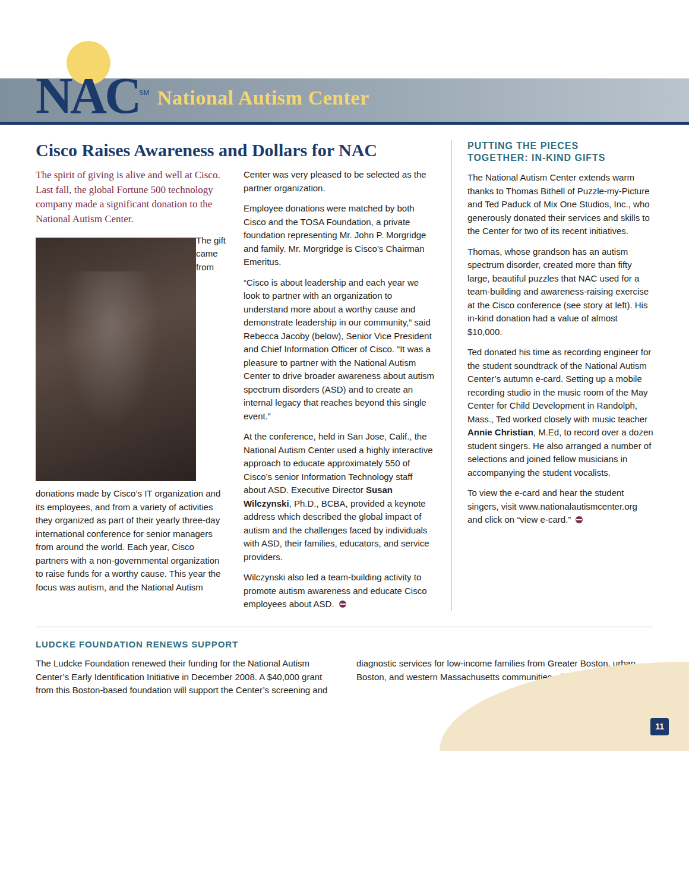NACSM
National Autism Center
Cisco Raises Awareness and Dollars for NAC
The spirit of giving is alive and well at Cisco. Last fall, the global Fortune 500 technology company made a significant donation to the National Autism Center.
The gift came from donations made by Cisco’s IT organization and its employees, and from a variety of activities they organized as part of their yearly three-day international conference for senior managers from around the world. Each year, Cisco partners with a non-governmental organization to raise funds for a worthy cause. This year the focus was autism, and the National Autism Center was very pleased to be selected as the partner organization.
Employee donations were matched by both Cisco and the TOSA Foundation, a private foundation representing Mr. John P. Morgridge and family. Mr. Morgridge is Cisco’s Chairman Emeritus.
“Cisco is about leadership and each year we look to partner with an organization to understand more about a worthy cause and demonstrate leadership in our community,” said Rebecca Jacoby (below), Senior Vice President and Chief Information Officer of Cisco. “It was a pleasure to partner with the National Autism Center to drive broader awareness about autism spectrum disorders (ASD) and to create an internal legacy that reaches beyond this single event.”
At the conference, held in San Jose, Calif., the National Autism Center used a highly interactive approach to educate approximately 550 of Cisco’s senior Information Technology staff about ASD. Executive Director Susan Wilczynski, Ph.D., BCBA, provided a keynote address which described the global impact of autism and the challenges faced by individuals with ASD, their families, educators, and service providers.
Wilczynski also led a team-building activity to promote autism awareness and educate Cisco employees about ASD.
Putting the Pieces
Together: In-Kind Gifts
The National Autism Center extends warm thanks to Thomas Bithell of Puzzle-my-Picture and Ted Paduck of Mix One Studios, Inc., who generously donated their services and skills to the Center for two of its recent initiatives.
Thomas, whose grandson has an autism spectrum disorder, created more than fifty large, beautiful puzzles that NAC used for a team-building and awareness-raising exercise at the Cisco conference (see story at left). His in-kind donation had a value of almost $10,000.
Ted donated his time as recording engineer for the student soundtrack of the National Autism Center’s autumn e-card. Setting up a mobile recording studio in the music room of the May Center for Child Development in Randolph, Mass., Ted worked closely with music teacher Annie Christian, M.Ed, to record over a dozen student singers. He also arranged a number of selections and joined fellow musicians in accompanying the student vocalists.
To view the e-card and hear the student singers, visit www.nationalautismcenter.org and click on “view e-card.”
Ludcke Foundation Renews Support
The Ludcke Foundation renewed their funding for the National Autism Center’s Early Identification Initiative in December 2008. A $40,000 grant from this Boston-based foundation will support the Center’s screening and diagnostic services for low-income families from Greater Boston, urban Boston, and western Massachusetts communities.
11